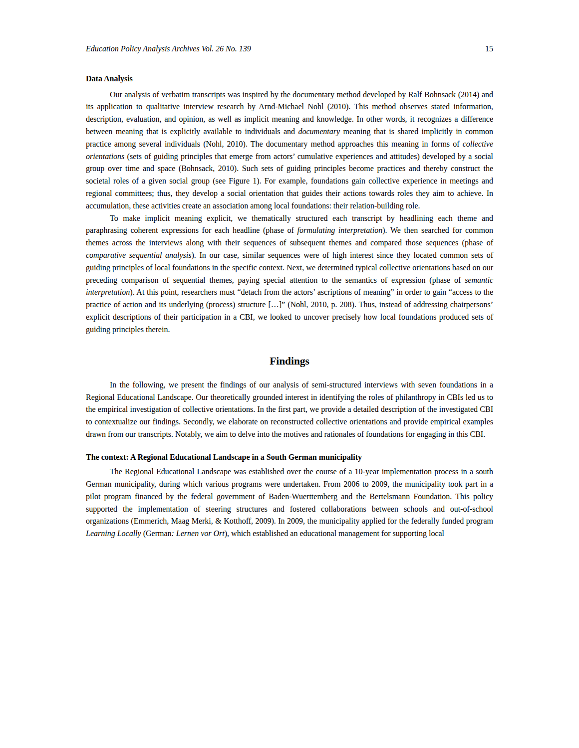Education Policy Analysis Archives Vol. 26 No. 139 15
Data Analysis
Our analysis of verbatim transcripts was inspired by the documentary method developed by Ralf Bohnsack (2014) and its application to qualitative interview research by Arnd-Michael Nohl (2010). This method observes stated information, description, evaluation, and opinion, as well as implicit meaning and knowledge. In other words, it recognizes a difference between meaning that is explicitly available to individuals and documentary meaning that is shared implicitly in common practice among several individuals (Nohl, 2010). The documentary method approaches this meaning in forms of collective orientations (sets of guiding principles that emerge from actors’ cumulative experiences and attitudes) developed by a social group over time and space (Bohnsack, 2010). Such sets of guiding principles become practices and thereby construct the societal roles of a given social group (see Figure 1). For example, foundations gain collective experience in meetings and regional committees; thus, they develop a social orientation that guides their actions towards roles they aim to achieve. In accumulation, these activities create an association among local foundations: their relation-building role.
To make implicit meaning explicit, we thematically structured each transcript by headlining each theme and paraphrasing coherent expressions for each headline (phase of formulating interpretation). We then searched for common themes across the interviews along with their sequences of subsequent themes and compared those sequences (phase of comparative sequential analysis). In our case, similar sequences were of high interest since they located common sets of guiding principles of local foundations in the specific context. Next, we determined typical collective orientations based on our preceding comparison of sequential themes, paying special attention to the semantics of expression (phase of semantic interpretation). At this point, researchers must “detach from the actors’ ascriptions of meaning” in order to gain “access to the practice of action and its underlying (process) structure […]” (Nohl, 2010, p. 208). Thus, instead of addressing chairpersons’ explicit descriptions of their participation in a CBI, we looked to uncover precisely how local foundations produced sets of guiding principles therein.
Findings
In the following, we present the findings of our analysis of semi-structured interviews with seven foundations in a Regional Educational Landscape. Our theoretically grounded interest in identifying the roles of philanthropy in CBIs led us to the empirical investigation of collective orientations. In the first part, we provide a detailed description of the investigated CBI to contextualize our findings. Secondly, we elaborate on reconstructed collective orientations and provide empirical examples drawn from our transcripts. Notably, we aim to delve into the motives and rationales of foundations for engaging in this CBI.
The context: A Regional Educational Landscape in a South German municipality
The Regional Educational Landscape was established over the course of a 10-year implementation process in a south German municipality, during which various programs were undertaken. From 2006 to 2009, the municipality took part in a pilot program financed by the federal government of Baden-Wuerttemberg and the Bertelsmann Foundation. This policy supported the implementation of steering structures and fostered collaborations between schools and out-of-school organizations (Emmerich, Maag Merki, & Kotthoff, 2009). In 2009, the municipality applied for the federally funded program Learning Locally (German: Lernen vor Ort), which established an educational management for supporting local